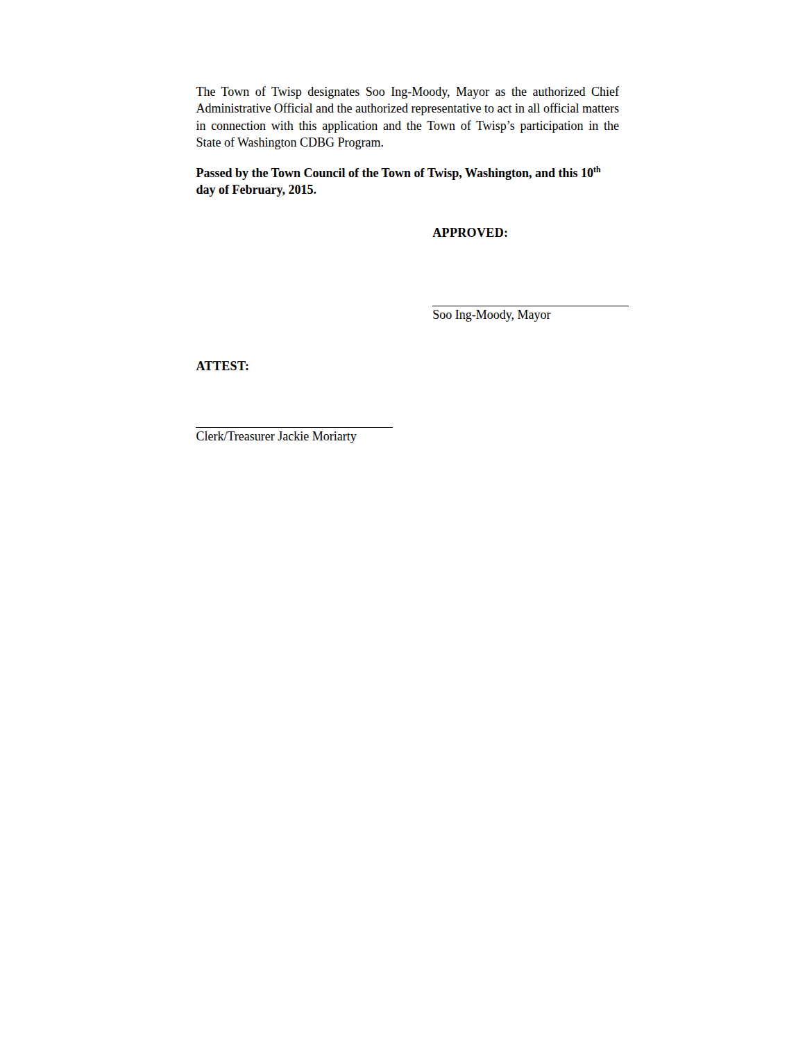The Town of Twisp designates Soo Ing-Moody, Mayor as the authorized Chief Administrative Official and the authorized representative to act in all official matters in connection with this application and the Town of Twisp’s participation in the State of Washington CDBG Program.
Passed by the Town Council of the Town of Twisp, Washington, and this 10th day of February, 2015.
APPROVED:
Soo Ing-Moody, Mayor
ATTEST:
Clerk/Treasurer Jackie Moriarty